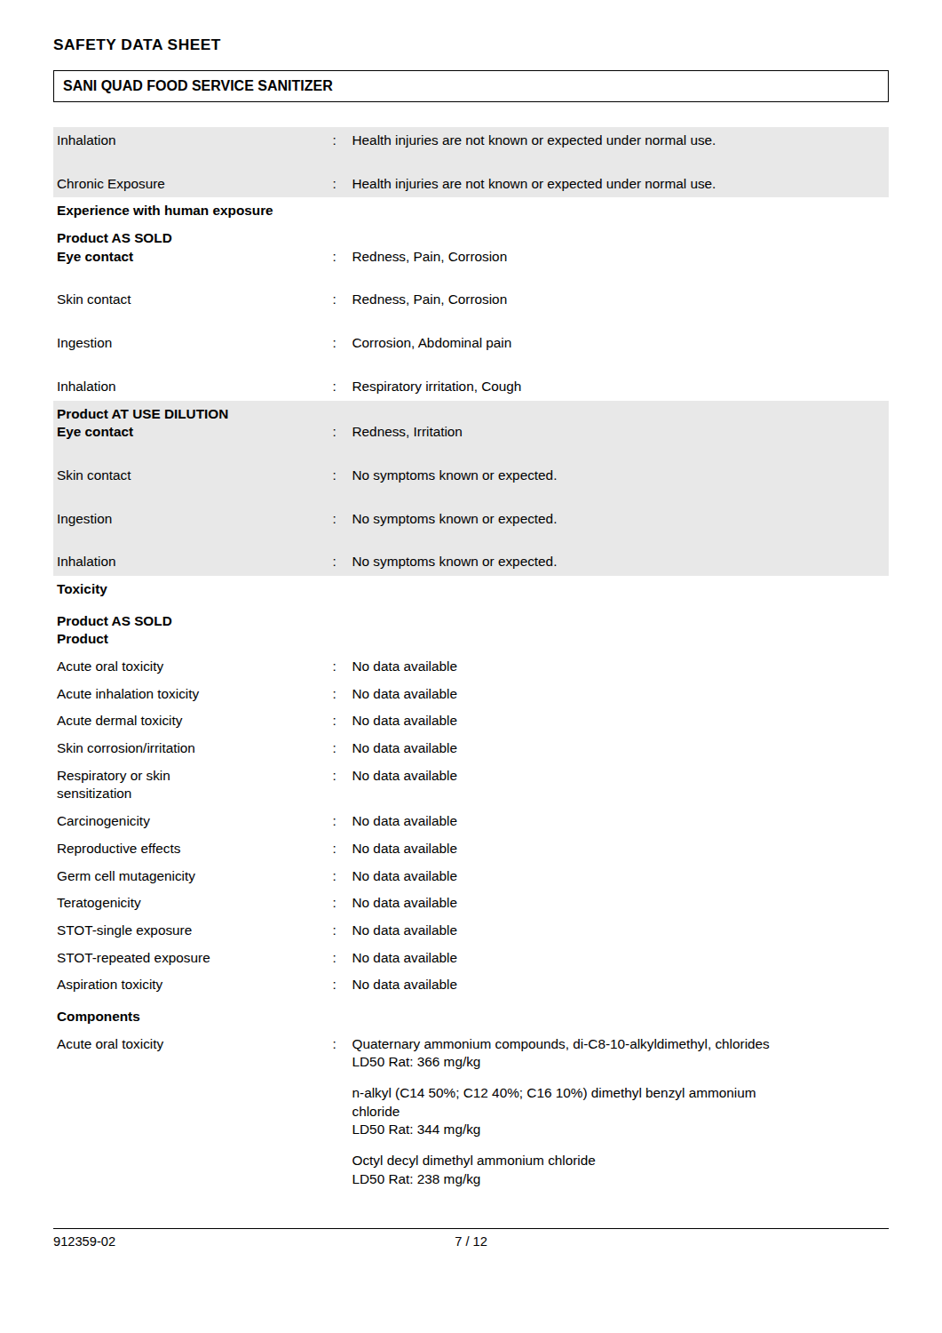SAFETY DATA SHEET
SANI QUAD FOOD SERVICE SANITIZER
| Inhalation | : | Health injuries are not known or expected under normal use. |
| Chronic Exposure | : | Health injuries are not known or expected under normal use. |
| Experience with human exposure |
| Product AS SOLD Eye contact | : | Redness, Pain, Corrosion |
| Skin contact | : | Redness, Pain, Corrosion |
| Ingestion | : | Corrosion, Abdominal pain |
| Inhalation | : | Respiratory irritation, Cough |
| Product AT USE DILUTION Eye contact | : | Redness, Irritation |
| Skin contact | : | No symptoms known or expected. |
| Ingestion | : | No symptoms known or expected. |
| Inhalation | : | No symptoms known or expected. |
| Toxicity |
| Product AS SOLD Product |
| Acute oral toxicity | : | No data available |
| Acute inhalation toxicity | : | No data available |
| Acute dermal toxicity | : | No data available |
| Skin corrosion/irritation | : | No data available |
| Respiratory or skin sensitization | : | No data available |
| Carcinogenicity | : | No data available |
| Reproductive effects | : | No data available |
| Germ cell mutagenicity | : | No data available |
| Teratogenicity | : | No data available |
| STOT-single exposure | : | No data available |
| STOT-repeated exposure | : | No data available |
| Aspiration toxicity | : | No data available |
| Components |
| Acute oral toxicity | : | Quaternary ammonium compounds, di-C8-10-alkyldimethyl, chlorides LD50 Rat: 366 mg/kg n-alkyl (C14 50%; C12 40%; C16 10%) dimethyl benzyl ammonium chloride LD50 Rat: 344 mg/kg Octyl decyl dimethyl ammonium chloride LD50 Rat: 238 mg/kg |
912359-02
7 / 12